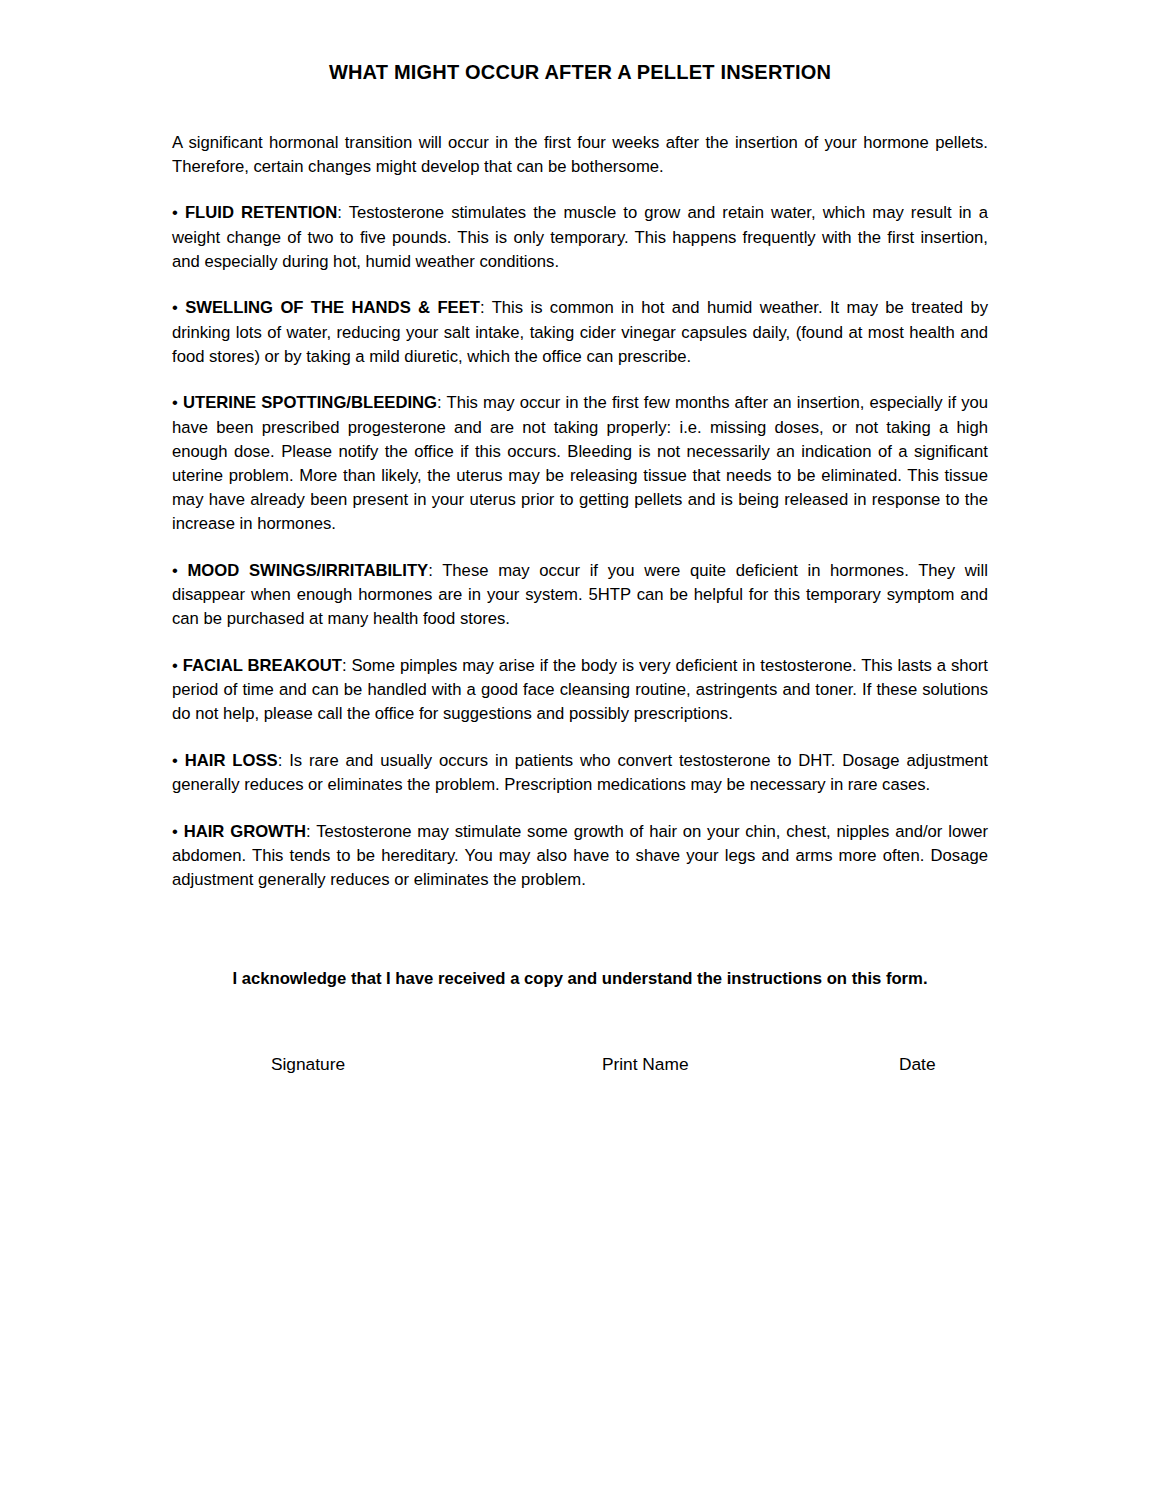WHAT MIGHT OCCUR AFTER A PELLET INSERTION
A significant hormonal transition will occur in the first four weeks after the insertion of your hormone pellets. Therefore, certain changes might develop that can be bothersome.
FLUID RETENTION: Testosterone stimulates the muscle to grow and retain water, which may result in a weight change of two to five pounds. This is only temporary. This happens frequently with the first insertion, and especially during hot, humid weather conditions.
SWELLING OF THE HANDS & FEET: This is common in hot and humid weather. It may be treated by drinking lots of water, reducing your salt intake, taking cider vinegar capsules daily, (found at most health and food stores) or by taking a mild diuretic, which the office can prescribe.
UTERINE SPOTTING/BLEEDING: This may occur in the first few months after an insertion, especially if you have been prescribed progesterone and are not taking properly: i.e. missing doses, or not taking a high enough dose. Please notify the office if this occurs. Bleeding is not necessarily an indication of a significant uterine problem. More than likely, the uterus may be releasing tissue that needs to be eliminated. This tissue may have already been present in your uterus prior to getting pellets and is being released in response to the increase in hormones.
MOOD SWINGS/IRRITABILITY: These may occur if you were quite deficient in hormones. They will disappear when enough hormones are in your system. 5HTP can be helpful for this temporary symptom and can be purchased at many health food stores.
FACIAL BREAKOUT: Some pimples may arise if the body is very deficient in testosterone. This lasts a short period of time and can be handled with a good face cleansing routine, astringents and toner. If these solutions do not help, please call the office for suggestions and possibly prescriptions.
HAIR LOSS: Is rare and usually occurs in patients who convert testosterone to DHT. Dosage adjustment generally reduces or eliminates the problem. Prescription medications may be necessary in rare cases.
HAIR GROWTH: Testosterone may stimulate some growth of hair on your chin, chest, nipples and/or lower abdomen. This tends to be hereditary. You may also have to shave your legs and arms more often. Dosage adjustment generally reduces or eliminates the problem.
I acknowledge that I have received a copy and understand the instructions on this form.
| Signature | | Print Name | | Date |